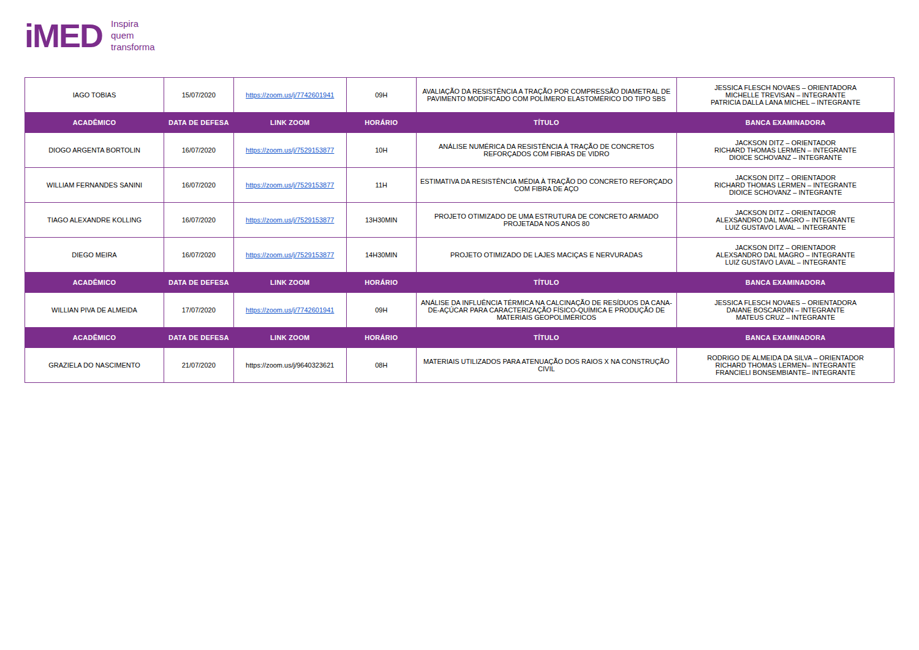i MED
Inspira
quem
transforma
| IAGO TOBIAS | 15/07/2020 | https://zoom.us/j/7742601941 | 09H | AVALIAÇÃO DA RESISTÊNCIA A TRAÇÃO POR COMPRESSÃO DIAMETRAL DE PAVIMENTO MODIFICADO COM POLÍMERO ELASTOMÉRICO DO TIPO SBS | JESSICA FLESCH NOVAES – ORIENTADORA MICHELLE TREVISAN – INTEGRANTE PATRICIA DALLA LANA MICHEL – INTEGRANTE |
| ACADÊMICO | DATA DE DEFESA | LINK ZOOM | HORÁRIO | TÍTULO | BANCA EXAMINADORA |
| DIOGO ARGENTA BORTOLIN | 16/07/2020 | https://zoom.us/j/7529153877 | 10H | ANÁLISE NUMÉRICA DA RESISTÊNCIA À TRAÇÃO DE CONCRETOS REFORÇADOS COM FIBRAS DE VIDRO | JACKSON DITZ – ORIENTADOR RICHARD THOMAS LERMEN – INTEGRANTE DIOICE SCHOVANZ – INTEGRANTE |
| WILLIAM FERNANDES SANINI | 16/07/2020 | https://zoom.us/j/7529153877 | 11H | ESTIMATIVA DA RESISTÊNCIA MÉDIA À TRAÇÃO DO CONCRETO REFORÇADO COM FIBRA DE AÇO | JACKSON DITZ – ORIENTADOR RICHARD THOMAS LERMEN – INTEGRANTE DIOICE SCHOVANZ – INTEGRANTE |
| TIAGO ALEXANDRE KOLLING | 16/07/2020 | https://zoom.us/j/7529153877 | 13H30MIN | PROJETO OTIMIZADO DE UMA ESTRUTURA DE CONCRETO ARMADO PROJETADA NOS ANOS 80 | JACKSON DITZ – ORIENTADOR ALEXSANDRO DAL MAGRO – INTEGRANTE LUIZ GUSTAVO LAVAL – INTEGRANTE |
| DIEGO MEIRA | 16/07/2020 | https://zoom.us/j/7529153877 | 14H30MIN | PROJETO OTIMIZADO DE LAJES MACIÇAS E NERVURADAS | JACKSON DITZ – ORIENTADOR ALEXSANDRO DAL MAGRO – INTEGRANTE LUIZ GUSTAVO LAVAL – INTEGRANTE |
| ACADÊMICO | DATA DE DEFESA | LINK ZOOM | HORÁRIO | TÍTULO | BANCA EXAMINADORA |
| WILLIAN PIVA DE ALMEIDA | 17/07/2020 | https://zoom.us/j/7742601941 | 09H | ANÁLISE DA INFLUÊNCIA TÉRMICA NA CALCINAÇÃO DE RESÍDUOS DA CANA-DE-AÇÚCAR PARA CARACTERIZAÇÃO FÍSICO-QUÍMICA E PRODUÇÃO DE MATERIAIS GEOPOLIMÉRICOS | JESSICA FLESCH NOVAES – ORIENTADORA DAIANE BOSCARDIN – INTEGRANTE MATEUS CRUZ – INTEGRANTE |
| ACADÊMICO | DATA DE DEFESA | LINK ZOOM | HORÁRIO | TÍTULO | BANCA EXAMINADORA |
| GRAZIELA DO NASCIMENTO | 21/07/2020 | https://zoom.us/j/9640323621 | 08H | MATERIAIS UTILIZADOS PARA ATENUAÇÃO DOS RAIOS X NA CONSTRUÇÃO CIVIL | RODRIGO DE ALMEIDA DA SILVA – ORIENTADOR RICHARD THOMAS LERMEN– INTEGRANTE FRANCIELI BONSEMBIANTE– INTEGRANTE |